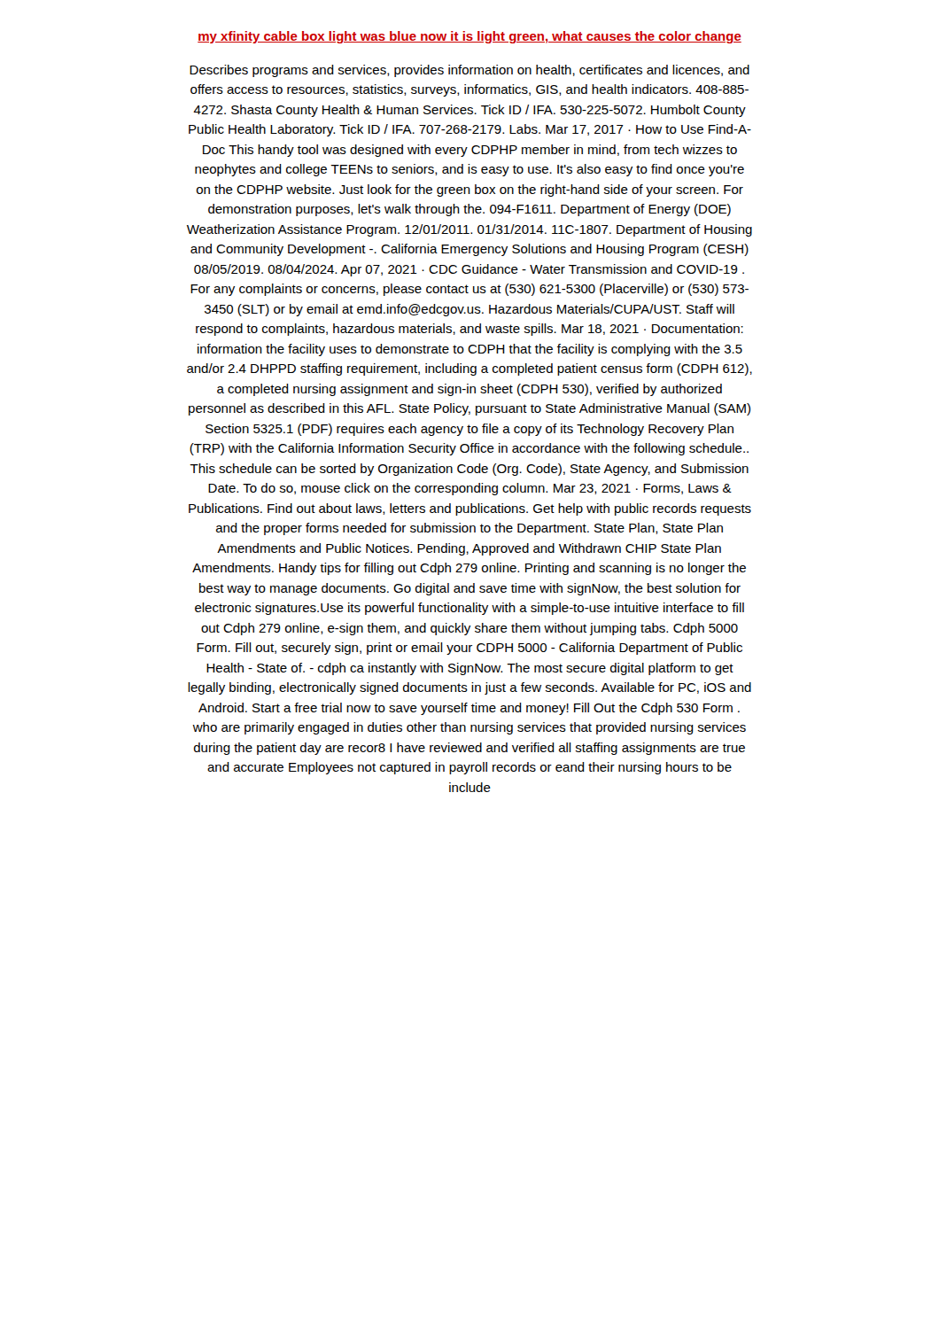my xfinity cable box light was blue now it is light green, what causes the color change
Describes programs and services, provides information on health, certificates and licences, and offers access to resources, statistics, surveys, informatics, GIS, and health indicators. 408-885-4272. Shasta County Health & Human Services. Tick ID / IFA. 530-225-5072. Humbolt County Public Health Laboratory. Tick ID / IFA. 707-268-2179. Labs. Mar 17, 2017 · How to Use Find-A-Doc This handy tool was designed with every CDPHP member in mind, from tech wizzes to neophytes and college TEENs to seniors, and is easy to use. It's also easy to find once you're on the CDPHP website. Just look for the green box on the right-hand side of your screen. For demonstration purposes, let's walk through the. 094-F1611. Department of Energy (DOE) Weatherization Assistance Program. 12/01/2011. 01/31/2014. 11C-1807. Department of Housing and Community Development -. California Emergency Solutions and Housing Program (CESH) 08/05/2019. 08/04/2024. Apr 07, 2021 · CDC Guidance - Water Transmission and COVID-19 . For any complaints or concerns, please contact us at (530) 621-5300 (Placerville) or (530) 573-3450 (SLT) or by email at emd.info@edcgov.us. Hazardous Materials/CUPA/UST. Staff will respond to complaints, hazardous materials, and waste spills. Mar 18, 2021 · Documentation: information the facility uses to demonstrate to CDPH that the facility is complying with the 3.5 and/or 2.4 DHPPD staffing requirement, including a completed patient census form (CDPH 612), a completed nursing assignment and sign-in sheet (CDPH 530), verified by authorized personnel as described in this AFL. State Policy, pursuant to State Administrative Manual (SAM) Section 5325.1 (PDF) requires each agency to file a copy of its Technology Recovery Plan (TRP) with the California Information Security Office in accordance with the following schedule.. This schedule can be sorted by Organization Code (Org. Code), State Agency, and Submission Date. To do so, mouse click on the corresponding column. Mar 23, 2021 · Forms, Laws & Publications. Find out about laws, letters and publications. Get help with public records requests and the proper forms needed for submission to the Department. State Plan, State Plan Amendments and Public Notices. Pending, Approved and Withdrawn CHIP State Plan Amendments. Handy tips for filling out Cdph 279 online. Printing and scanning is no longer the best way to manage documents. Go digital and save time with signNow, the best solution for electronic signatures.Use its powerful functionality with a simple-to-use intuitive interface to fill out Cdph 279 online, e-sign them, and quickly share them without jumping tabs. Cdph 5000 Form. Fill out, securely sign, print or email your CDPH 5000 - California Department of Public Health - State of. - cdph ca instantly with SignNow. The most secure digital platform to get legally binding, electronically signed documents in just a few seconds. Available for PC, iOS and Android. Start a free trial now to save yourself time and money! Fill Out the Cdph 530 Form . who are primarily engaged in duties other than nursing services that provided nursing services during the patient day are recor8 I have reviewed and verified all staffing assignments are true and accurate Employees not captured in payroll records or eand their nursing hours to be include